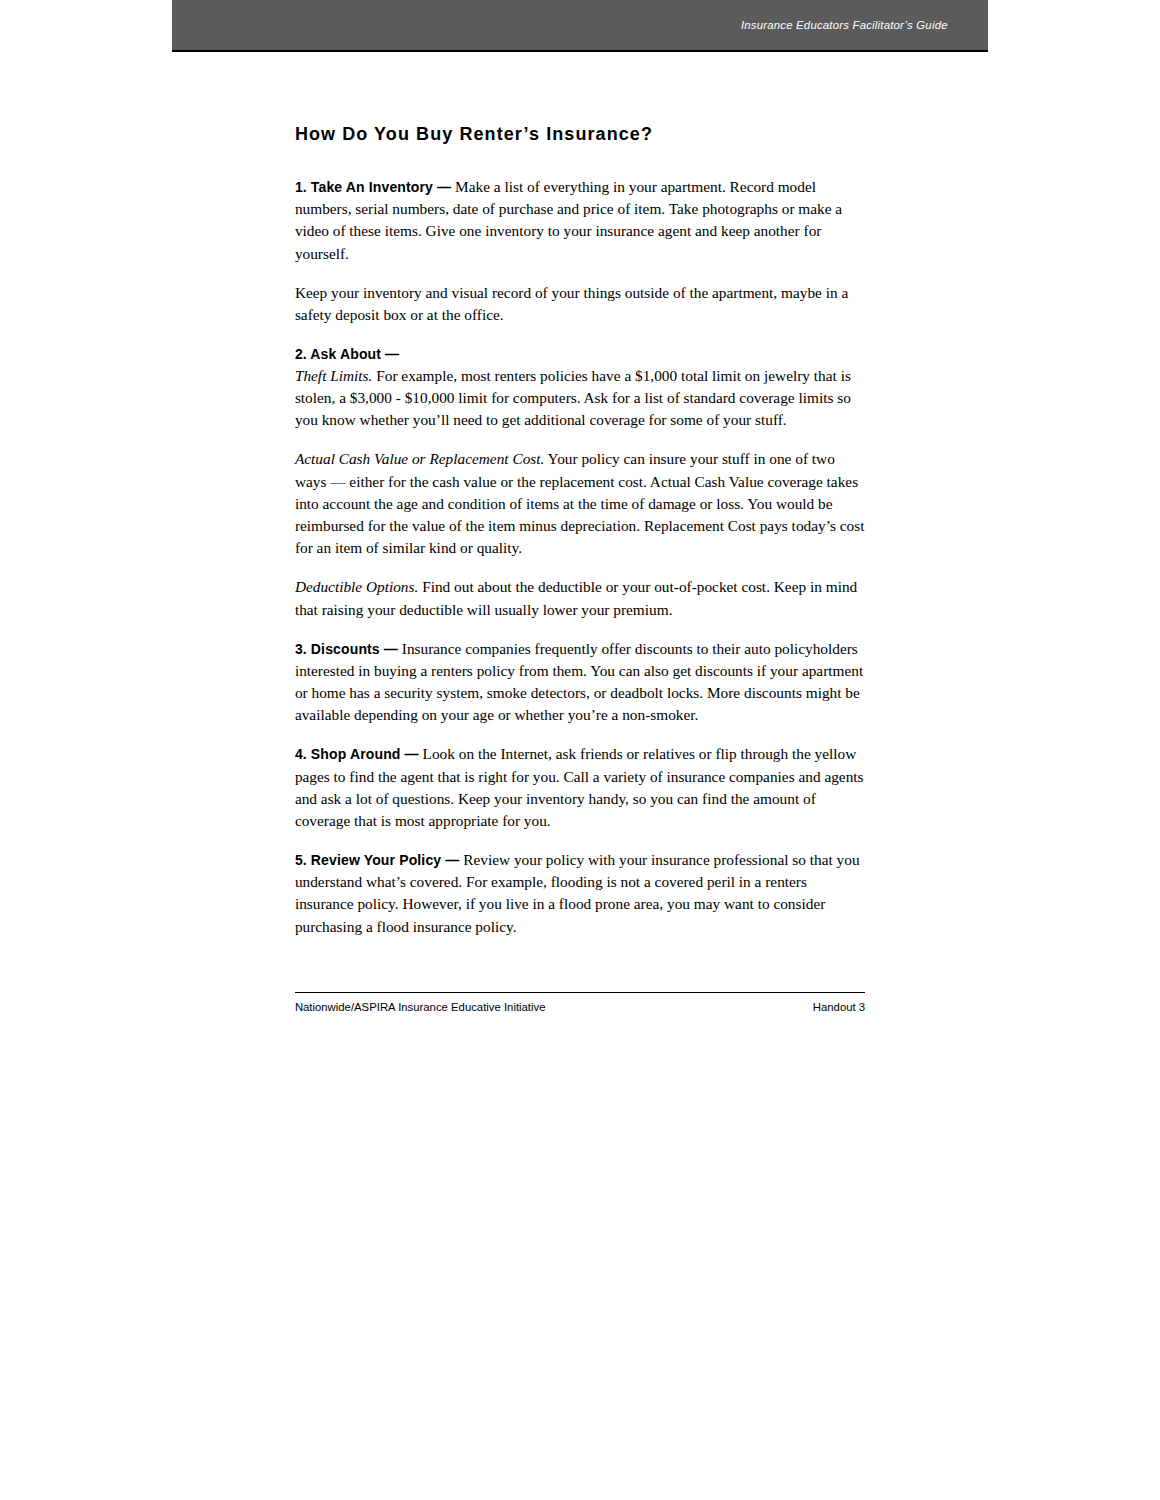Insurance Educators Facilitator’s Guide
How Do You Buy Renter’s Insurance?
1. Take An Inventory — Make a list of everything in your apartment. Record model numbers, serial numbers, date of purchase and price of item. Take photographs or make a video of these items. Give one inventory to your insurance agent and keep another for yourself.
Keep your inventory and visual record of your things outside of the apartment, maybe in a safety deposit box or at the office.
2. Ask About —
Theft Limits. For example, most renters policies have a $1,000 total limit on jewelry that is stolen, a $3,000 - $10,000 limit for computers. Ask for a list of standard coverage limits so you know whether you’ll need to get additional coverage for some of your stuff.
Actual Cash Value or Replacement Cost. Your policy can insure your stuff in one of two ways — either for the cash value or the replacement cost. Actual Cash Value coverage takes into account the age and condition of items at the time of damage or loss. You would be reimbursed for the value of the item minus depreciation. Replacement Cost pays today’s cost for an item of similar kind or quality.
Deductible Options. Find out about the deductible or your out-of-pocket cost. Keep in mind that raising your deductible will usually lower your premium.
3. Discounts — Insurance companies frequently offer discounts to their auto policyholders interested in buying a renters policy from them. You can also get discounts if your apartment or home has a security system, smoke detectors, or deadbolt locks. More discounts might be available depending on your age or whether you’re a non-smoker.
4. Shop Around — Look on the Internet, ask friends or relatives or flip through the yellow pages to find the agent that is right for you. Call a variety of insurance companies and agents and ask a lot of questions. Keep your inventory handy, so you can find the amount of coverage that is most appropriate for you.
5. Review Your Policy — Review your policy with your insurance professional so that you understand what’s covered. For example, flooding is not a covered peril in a renters insurance policy. However, if you live in a flood prone area, you may want to consider purchasing a flood insurance policy.
Nationwide/ASPIRA Insurance Educative Initiative Handout 3